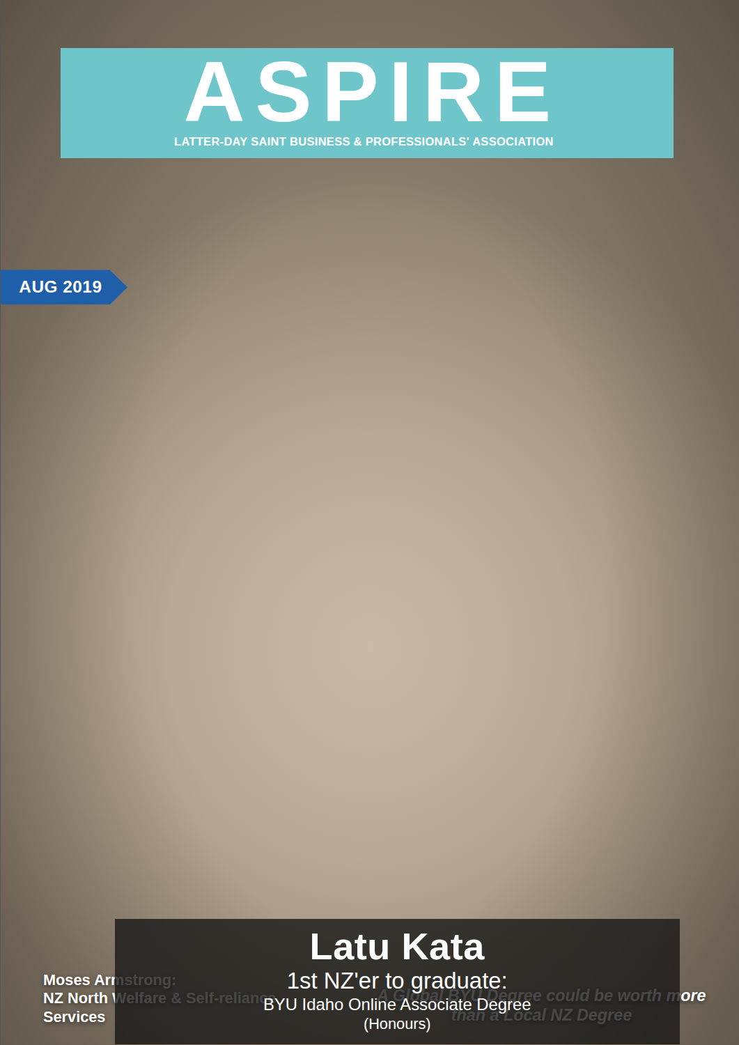ASPIRE
Latter-day Saint Business & Professionals' Association
Aug 2019
Moses Armstrong: NZ North Welfare & Self-reliance Services
A Global BYU Degree could be worth more than a Local NZ Degree
Latu Kata
1st NZ'er to graduate:
BYU Idaho Online Associate Degree
(Honours)